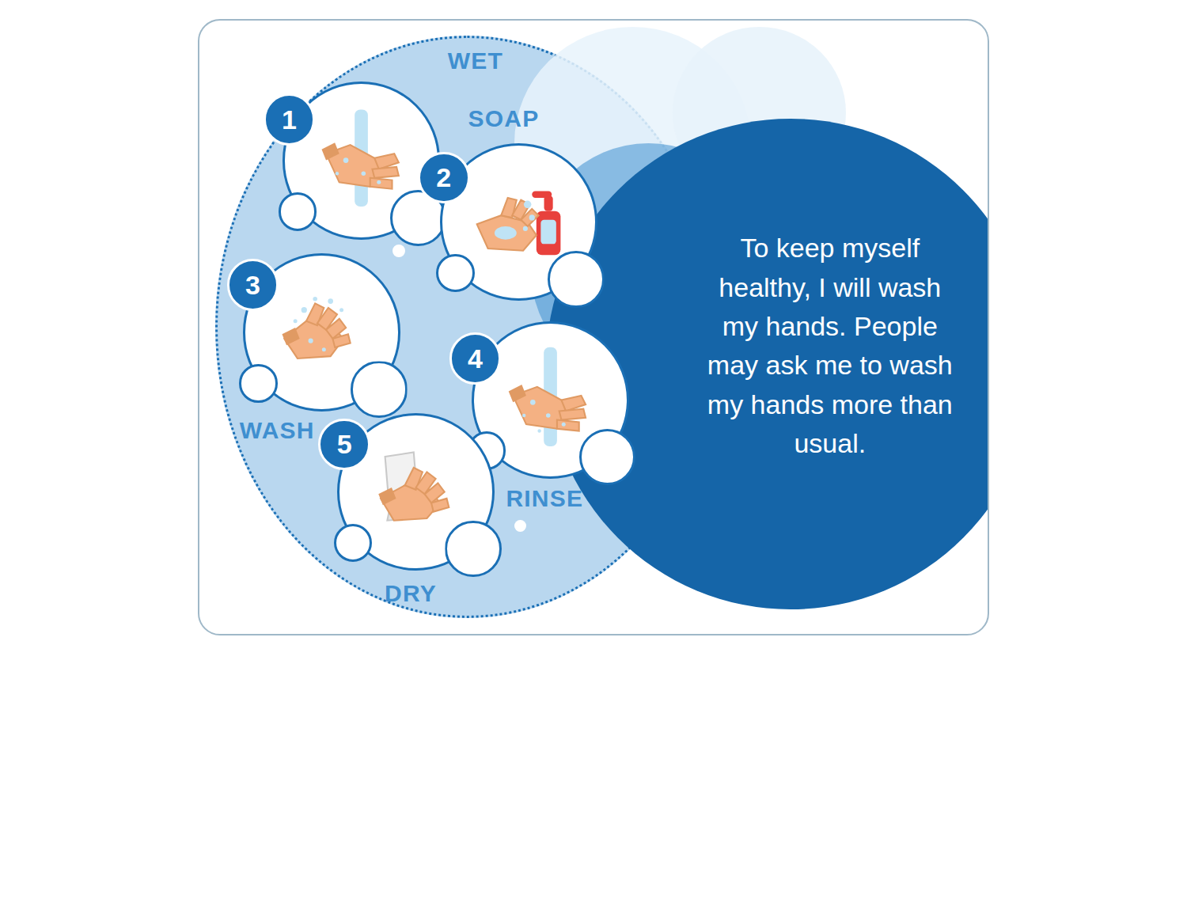Wet
1
Soap
2
Wash
3
Rinse
4
Dry
5
To keep myself healthy, I will wash my hands. People may ask me to wash my hands more than usual.